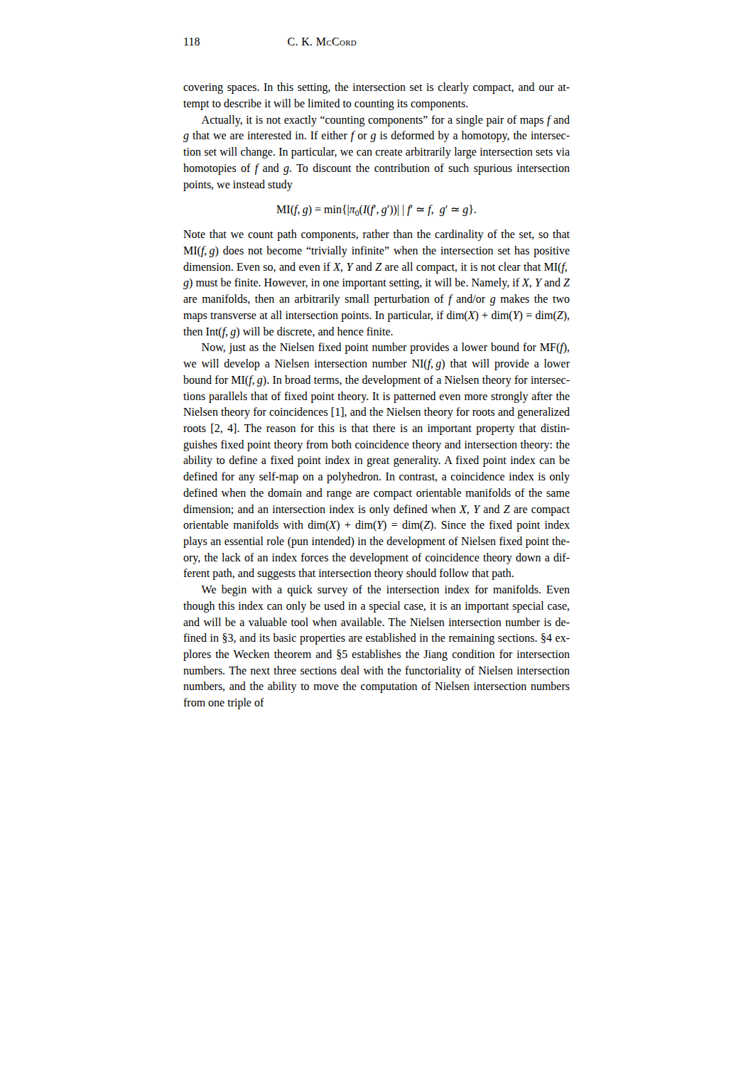118 C. K. McCord
covering spaces. In this setting, the intersection set is clearly compact, and our attempt to describe it will be limited to counting its components.
Actually, it is not exactly “counting components” for a single pair of maps f and g that we are interested in. If either f or g is deformed by a homotopy, the intersection set will change. In particular, we can create arbitrarily large intersection sets via homotopies of f and g. To discount the contribution of such spurious intersection points, we instead study
MI(f, g) = min{|π0(I(f′, g′))| | f′ ≃ f, g′ ≃ g}.
Note that we count path components, rather than the cardinality of the set, so that MI(f, g) does not become “trivially infinite” when the intersection set has positive dimension. Even so, and even if X, Y and Z are all compact, it is not clear that MI(f, g) must be finite. However, in one important setting, it will be. Namely, if X, Y and Z are manifolds, then an arbitrarily small perturbation of f and/or g makes the two maps transverse at all intersection points. In particular, if dim(X) + dim(Y) = dim(Z), then Int(f, g) will be discrete, and hence finite.
Now, just as the Nielsen fixed point number provides a lower bound for MF(f), we will develop a Nielsen intersection number NI(f, g) that will provide a lower bound for MI(f, g). In broad terms, the development of a Nielsen theory for intersections parallels that of fixed point theory. It is patterned even more strongly after the Nielsen theory for coincidences [1], and the Nielsen theory for roots and generalized roots [2, 4]. The reason for this is that there is an important property that distinguishes fixed point theory from both coincidence theory and intersection theory: the ability to define a fixed point index in great generality. A fixed point index can be defined for any self-map on a polyhedron. In contrast, a coincidence index is only defined when the domain and range are compact orientable manifolds of the same dimension; and an intersection index is only defined when X, Y and Z are compact orientable manifolds with dim(X) + dim(Y) = dim(Z). Since the fixed point index plays an essential role (pun intended) in the development of Nielsen fixed point theory, the lack of an index forces the development of coincidence theory down a different path, and suggests that intersection theory should follow that path.
We begin with a quick survey of the intersection index for manifolds. Even though this index can only be used in a special case, it is an important special case, and will be a valuable tool when available. The Nielsen intersection number is defined in §3, and its basic properties are established in the remaining sections. §4 explores the Wecken theorem and §5 establishes the Jiang condition for intersection numbers. The next three sections deal with the functoriality of Nielsen intersection numbers, and the ability to move the computation of Nielsen intersection numbers from one triple of